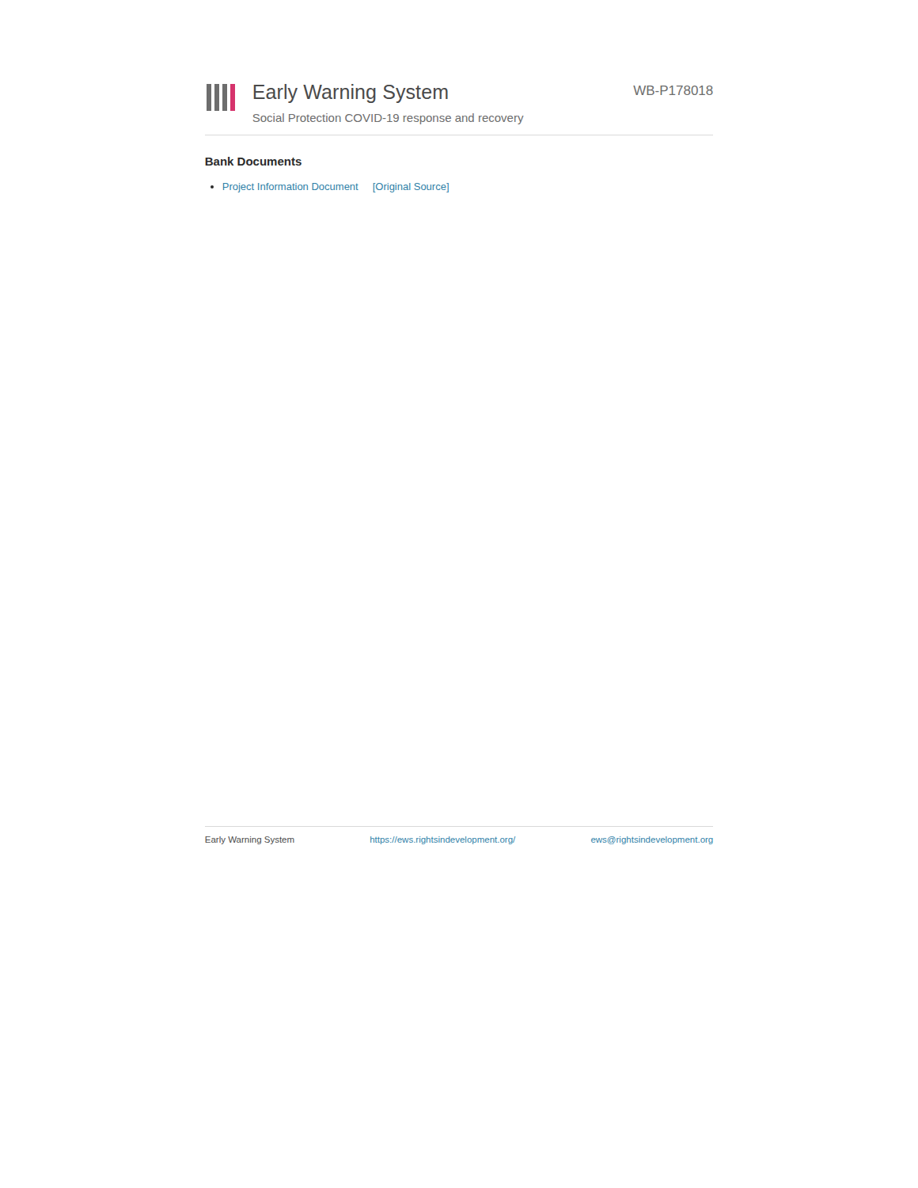Early Warning System
Social Protection COVID-19 response and recovery
WB-P178018
Bank Documents
Project Information Document [Original Source]
Early Warning System
https://ews.rightsindevelopment.org/
ews@rightsindevelopment.org